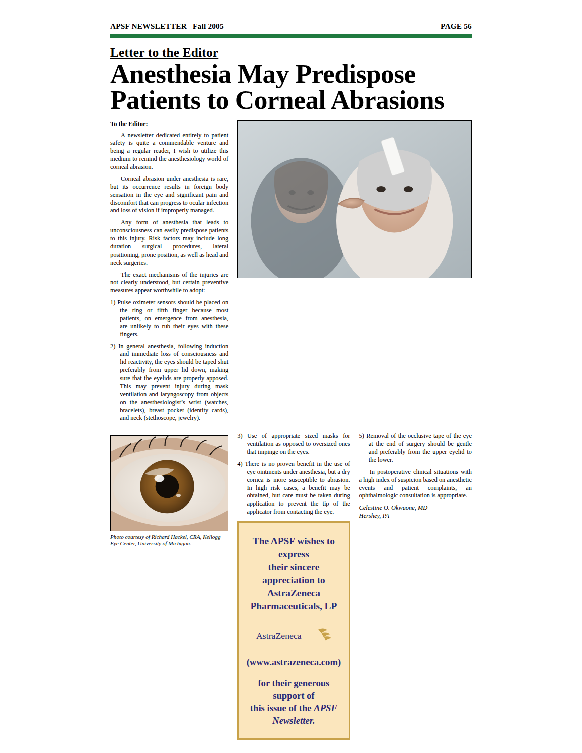APSF NEWSLETTER Fall 2005
PAGE 56
Letter to the Editor
Anesthesia May Predispose Patients to Corneal Abrasions
To the Editor:
A newsletter dedicated entirely to patient safety is quite a commendable venture and being a regular reader, I wish to utilize this medium to remind the anesthesiology world of corneal abrasion.
Corneal abrasion under anesthesia is rare, but its occurrence results in foreign body sensation in the eye and significant pain and discomfort that can progress to ocular infection and loss of vision if improperly managed.
Any form of anesthesia that leads to unconsciousness can easily predispose patients to this injury. Risk factors may include long duration surgical procedures, lateral positioning, prone position, as well as head and neck surgeries.
The exact mechanisms of the injuries are not clearly understood, but certain preventive measures appear worthwhile to adopt:
1) Pulse oximeter sensors should be placed on the ring or fifth finger because most patients, on emergence from anesthesia, are unlikely to rub their eyes with these fingers.
2) In general anesthesia, following induction and immediate loss of consciousness and lid reactivity, the eyes should be taped shut preferably from upper lid down, making sure that the eyelids are properly apposed. This may prevent injury during mask ventilation and laryngoscopy from objects on the anesthesiologist’s wrist (watches, bracelets), breast pocket (identity cards), and neck (stethoscope, jewelry).
Photo courtesy of Richard Hackel, CRA, Kellogg Eye Center, University of Michigan.
3) Use of appropriate sized masks for ventilation as opposed to oversized ones that impinge on the eyes.
4) There is no proven benefit in the use of eye ointments under anesthesia, but a dry cornea is more susceptible to abrasion. In high risk cases, a benefit may be obtained, but care must be taken during application to prevent the tip of the applicator from contacting the eye.
The APSF wishes to express
their sincere appreciation to
AstraZeneca Pharmaceuticals, LP
(www.astrazeneca.com)
for their generous support of
this issue of the APSF Newsletter.
5) Removal of the occlusive tape of the eye at the end of surgery should be gentle and preferably from the upper eyelid to the lower.
In postoperative clinical situations with a high index of suspicion based on anesthetic events and patient complaints, an ophthalmologic consultation is appropriate.
Celestine O. Okwuone, MD
Hershey, PA